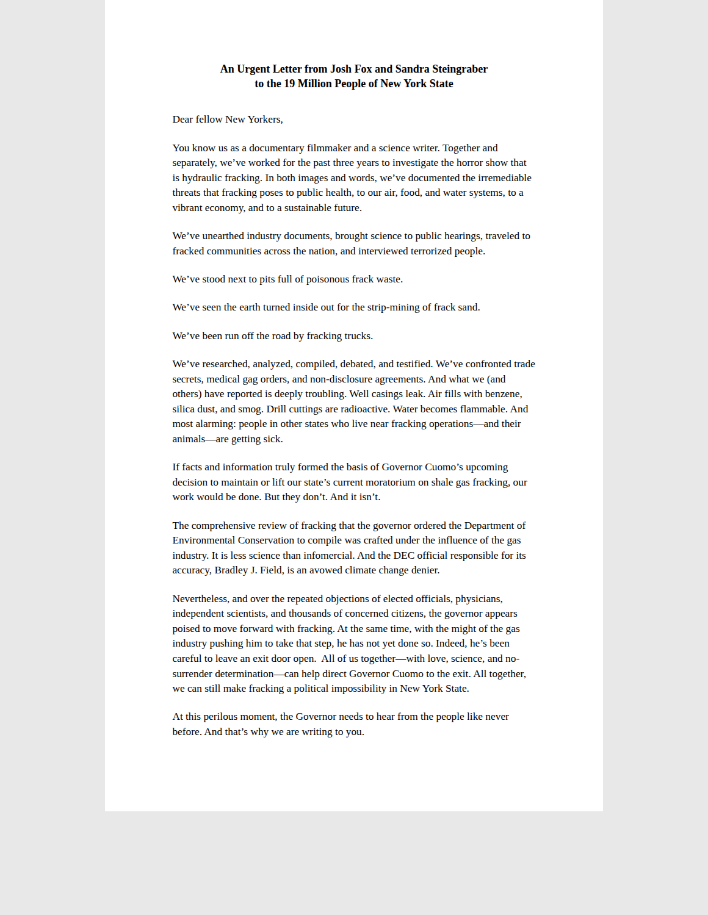An Urgent Letter from Josh Fox and Sandra Steingraber to the 19 Million People of New York State
Dear fellow New Yorkers,
You know us as a documentary filmmaker and a science writer. Together and separately, we’ve worked for the past three years to investigate the horror show that is hydraulic fracking. In both images and words, we’ve documented the irremediable threats that fracking poses to public health, to our air, food, and water systems, to a vibrant economy, and to a sustainable future.
We’ve unearthed industry documents, brought science to public hearings, traveled to fracked communities across the nation, and interviewed terrorized people.
We’ve stood next to pits full of poisonous frack waste.
We’ve seen the earth turned inside out for the strip-mining of frack sand.
We’ve been run off the road by fracking trucks.
We’ve researched, analyzed, compiled, debated, and testified. We’ve confronted trade secrets, medical gag orders, and non-disclosure agreements. And what we (and others) have reported is deeply troubling. Well casings leak. Air fills with benzene, silica dust, and smog. Drill cuttings are radioactive. Water becomes flammable. And most alarming: people in other states who live near fracking operations—and their animals—are getting sick.
If facts and information truly formed the basis of Governor Cuomo’s upcoming decision to maintain or lift our state’s current moratorium on shale gas fracking, our work would be done. But they don’t. And it isn’t.
The comprehensive review of fracking that the governor ordered the Department of Environmental Conservation to compile was crafted under the influence of the gas industry. It is less science than infomercial. And the DEC official responsible for its accuracy, Bradley J. Field, is an avowed climate change denier.
Nevertheless, and over the repeated objections of elected officials, physicians, independent scientists, and thousands of concerned citizens, the governor appears poised to move forward with fracking. At the same time, with the might of the gas industry pushing him to take that step, he has not yet done so. Indeed, he’s been careful to leave an exit door open. All of us together—with love, science, and no-surrender determination—can help direct Governor Cuomo to the exit. All together, we can still make fracking a political impossibility in New York State.
At this perilous moment, the Governor needs to hear from the people like never before. And that’s why we are writing to you.